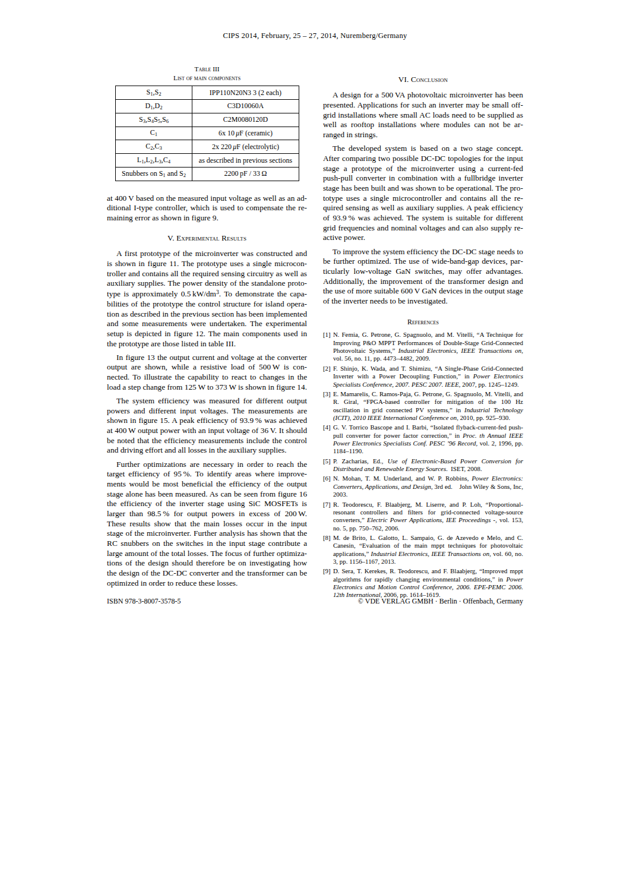CIPS 2014, February, 25 – 27, 2014, Nuremberg/Germany
Table III
List of main components
| S 1 ,S 2 | IPP110N20N3 3 (2 each) |
| D 1 ,D 2 | C3D10060A |
| S 3 ,S 4 S 5 ,S 6 | C2M0080120D |
| C 1 | 6x 10 μ F (ceramic) |
| C 2 ,C 3 | 2x 220 μ F (electrolytic) |
| L 1 ,L 2 ,L 3 ,C 4 | as described in previous sections |
| Snubbers on S 1 and S 2 | 2200 pF / 33 Ω |
at 400 V based on the measured input voltage as well as an additional I-type controller, which is used to compensate the remaining error as shown in figure 9.
V. Experimental Results
A first prototype of the microinverter was constructed and is shown in figure 11. The prototype uses a single microcontroller and contains all the required sensing circuitry as well as auxiliary supplies. The power density of the standalone prototype is approximately 0.5 kW/dm3. To demonstrate the capabilities of the prototype the control structure for island operation as described in the previous section has been implemented and some measurements were undertaken. The experimental setup is depicted in figure 12. The main components used in the prototype are those listed in table III.
In figure 13 the output current and voltage at the converter output are shown, while a resistive load of 500 W is connected. To illustrate the capability to react to changes in the load a step change from 125 W to 373 W is shown in figure 14.
The system efficiency was measured for different output powers and different input voltages. The measurements are shown in figure 15. A peak efficiency of 93.9 % was achieved at 400 W output power with an input voltage of 36 V. It should be noted that the efficiency measurements include the control and driving effort and all losses in the auxiliary supplies.
Further optimizations are necessary in order to reach the target efficiency of 95 %. To identify areas where improvements would be most beneficial the efficiency of the output stage alone has been measured. As can be seen from figure 16 the efficiency of the inverter stage using SiC MOSFETs is larger than 98.5 % for output powers in excess of 200 W. These results show that the main losses occur in the input stage of the microinverter. Further analysis has shown that the RC snubbers on the switches in the input stage contribute a large amount of the total losses. The focus of further optimizations of the design should therefore be on investigating how the design of the DC-DC converter and the transformer can be optimized in order to reduce these losses.
VI. Conclusion
A design for a 500 VA photovoltaic microinverter has been presented. Applications for such an inverter may be small off-grid installations where small AC loads need to be supplied as well as rooftop installations where modules can not be arranged in strings.
The developed system is based on a two stage concept. After comparing two possible DC-DC topologies for the input stage a prototype of the microinverter using a current-fed push-pull converter in combination with a fullbridge inverter stage has been built and was shown to be operational. The prototype uses a single microcontroller and contains all the required sensing as well as auxiliary supplies. A peak efficiency of 93.9 % was achieved. The system is suitable for different grid frequencies and nominal voltages and can also supply reactive power.
To improve the system efficiency the DC-DC stage needs to be further optimized. The use of wide-band-gap devices, particularly low-voltage GaN switches, may offer advantages. Additionally, the improvement of the transformer design and the use of more suitable 600 V GaN devices in the output stage of the inverter needs to be investigated.
References
N. Femia, G. Petrone, G. Spagnuolo, and M. Vitelli, “A Technique for Improving P&O MPPT Performances of Double-Stage Grid-Connected Photovoltaic Systems,” Industrial Electronics, IEEE Transactions on, vol. 56, no. 11, pp. 4473–4482, 2009.
F. Shinjo, K. Wada, and T. Shimizu, “A Single-Phase Grid-Connected Inverter with a Power Decoupling Function,” in Power Electronics Specialists Conference, 2007. PESC 2007. IEEE, 2007, pp. 1245–1249.
E. Mamarelis, C. Ramos-Paja, G. Petrone, G. Spagnuolo, M. Vitelli, and R. Giral, “FPGA-based controller for mitigation of the 100 Hz oscillation in grid connected PV systems,” in Industrial Technology (ICIT), 2010 IEEE International Conference on, 2010, pp. 925–930.
G. V. Torrico Bascope and I. Barbi, “Isolated flyback-current-fed push-pull converter for power factor correction,” in Proc. th Annual IEEE Power Electronics Specialists Conf. PESC ’96 Record, vol. 2, 1996, pp. 1184–1190.
P. Zacharias, Ed., Use of Electronic-Based Power Conversion for Distributed and Renewable Energy Sources. ISET, 2008.
N. Mohan, T. M. Underland, and W. P. Robbins, Power Electronics: Converters, Applications, and Design, 3rd ed. John Wiley & Sons, Inc, 2003.
R. Teodorescu, F. Blaabjerg, M. Liserre, and P. Loh, “Proportional-resonant controllers and filters for grid-connected voltage-source converters,” Electric Power Applications, IEE Proceedings -, vol. 153, no. 5, pp. 750–762, 2006.
M. de Brito, L. Galotto, L. Sampaio, G. de Azevedo e Melo, and C. Canesin, “Evaluation of the main mppt techniques for photovoltaic applications,” Industrial Electronics, IEEE Transactions on, vol. 60, no. 3, pp. 1156–1167, 2013.
D. Sera, T. Kerekes, R. Teodorescu, and F. Blaabjerg, “Improved mppt algorithms for rapidly changing environmental conditions,” in Power Electronics and Motion Control Conference, 2006. EPE-PEMC 2006. 12th International, 2006, pp. 1614–1619.
ISBN 978-3-8007-3578-5
© VDE VERLAG GMBH · Berlin · Offenbach, Germany